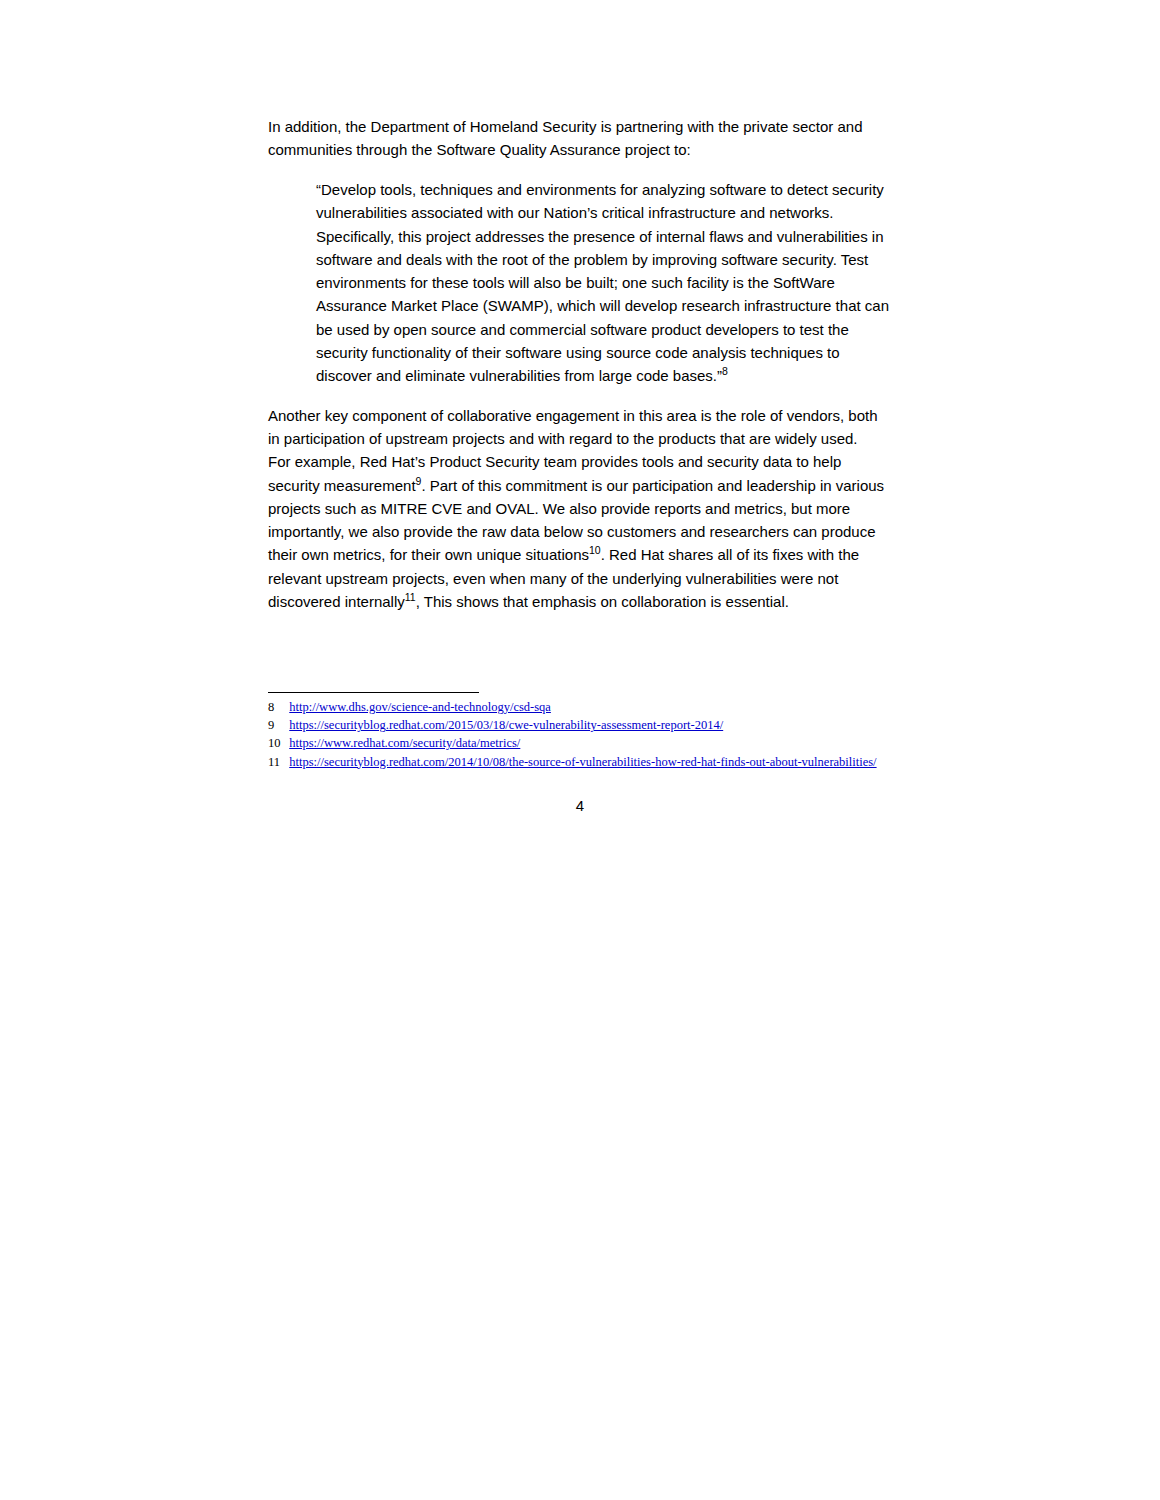In addition, the Department of Homeland Security is partnering with the private sector and communities through the Software Quality Assurance project to:
“Develop tools, techniques and environments for analyzing software to detect security vulnerabilities associated with our Nation’s critical infrastructure and networks. Specifically, this project addresses the presence of internal flaws and vulnerabilities in software and deals with the root of the problem by improving software security. Test environments for these tools will also be built; one such facility is the SoftWare Assurance Market Place (SWAMP), which will develop research infrastructure that can be used by open source and commercial software product developers to test the security functionality of their software using source code analysis techniques to discover and eliminate vulnerabilities from large code bases.”8
Another key component of collaborative engagement in this area is the role of vendors, both in participation of upstream projects and with regard to the products that are widely used. For example, Red Hat’s Product Security team provides tools and security data to help security measurement9. Part of this commitment is our participation and leadership in various projects such as MITRE CVE and OVAL. We also provide reports and metrics, but more importantly, we also provide the raw data below so customers and researchers can produce their own metrics, for their own unique situations10. Red Hat shares all of its fixes with the relevant upstream projects, even when many of the underlying vulnerabilities were not discovered internally11, This shows that emphasis on collaboration is essential.
http://www.dhs.gov/science-and-technology/csd-sqa
https://securityblog.redhat.com/2015/03/18/cwe-vulnerability-assessment-report-2014/
https://www.redhat.com/security/data/metrics/
https://securityblog.redhat.com/2014/10/08/the-source-of-vulnerabilities-how-red-hat-finds-out-about-vulnerabilities/
4